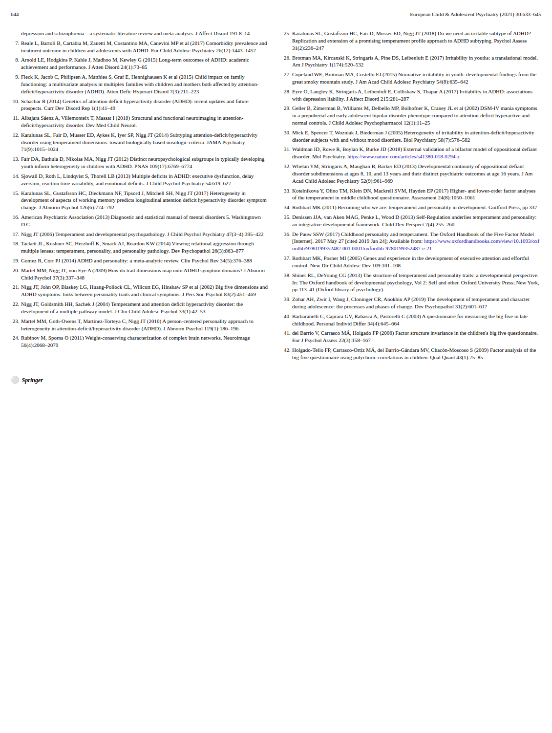644 European Child & Adolescent Psychiatry (2021) 30:633–645
depression and schizophrenia—a systematic literature review and meta-analysis. J Affect Disord 191:8–14
Reale L, Bartoli B, Cartabia M, Zanetti M, Costantino MA, Canevini MP et al (2017) Comorbidity prevalence and treatment outcome in children and adolescents with ADHD. Eur Child Adolesc Psychiatry 26(12):1443–1457
Arnold LE, Hodgkins P, Kahle J, Madhoo M, Kewley G (2015) Long-term outcomes of ADHD: academic achievement and performance. J Atten Disord 24(1):73–85
Fleck K, Jacob C, Philipsen A, Matthies S, Graf E, Hennighausen K et al (2015) Child impact on family functioning: a multivariate analysis in multiplex families with children and mothers both affected by attention-deficit/hyperactivity disorder (ADHD). Atten Defic Hyperact Disord 7(3):211–223
Schachar R (2014) Genetics of attention deficit hyperactivity disorder (ADHD): recent updates and future prospects. Curr Dev Disord Rep 1(1):41–49
Albajara Sáenz A, Villemonteix T, Massat I (2018) Structural and functional neuroimaging in attention-deficit/hyperactivity disorder. Dev Med Child Neurol.
Karalunas SL, Fair D, Musser ED, Aykes K, Iyer SP, Nigg JT (2014) Subtyping attention-deficit/hyperactivity disorder using temperament dimensions: toward biologically based nosologic criteria. JAMA Psychiatry 71(9):1015–1024
Fair DA, Bathula D, Nikolas MA, Nigg JT (2012) Distinct neuropsychological subgroups in typically developing youth inform heterogeneity in children with ADHD. PNAS 109(17):6769–6774
Sjowall D, Roth L, Lindqvist S, Thorell LB (2013) Multiple deficits in ADHD: executive dysfunction, delay aversion, reaction time variability, and emotional deficits. J Child Psychol Psychiatry 54:619–627
Karalunas SL, Gustafsson HC, Dieckmann NF, Tipsord J, Mitchell SH, Nigg JT (2017) Heterogeneity in development of aspects of working memory predicts longitudinal attention deficit hyperactivity disorder symptom change. J Abnorm Psychol 126(6):774–792
American Psychiatric Association (2013) Diagnostic and statistical manual of mental disorders 5. Washingtown D.C.
Nigg JT (2006) Temperament and developmental psychopathology. J Child Psychol Psychiatry 47(3–4):395–422
Tackett JL, Kushner SC, Herzhoff K, Smack AJ, Reardon KW (2014) Viewing relational aggression through multiple lenses: temperament, personality, and personality pathology. Dev Psychopathol 26(3):863–877
Gomez R, Corr PJ (2014) ADHD and personality: a meta-analytic review. Clin Psychol Rev 34(5):376–388
Martel MM, Nigg JT, von Eye A (2009) How do trait dimensions map onto ADHD symptom domains? J Abnorm Child Psychol 37(3):337–348
Nigg JT, John OP, Blaskey LG, Huang-Pollock CL, Willcutt EG, Hinshaw SP et al (2002) Big five dimensions and ADHD symptoms: links between personality traits and clinical symptoms. J Pers Soc Psychol 83(2):451–469
Nigg JT, Goldsmith HH, Sachek J (2004) Temperament and attention deficit hyperactivity disorder: the development of a multiple pathway model. J Clin Child Adolesc Psychol 33(1):42–53
Martel MM, Goth-Owens T, Martinez-Torteya C, Nigg JT (2010) A person-centered personality approach to heterogeneity in attention-deficit/hyperactivity disorder (ADHD). J Abnorm Psychol 119(1):186–196
Rubinov M, Sporns O (2011) Weight-conserving characterization of complex brain networks. Neuroimage 56(4):2068–2079
Karalunas SL, Gustafsson HC, Fair D, Musser ED, Nigg JT (2018) Do we need an irritable subtype of ADHD? Replication and extension of a promising temperament profile approach to ADHD subtyping. Psychol Assess 31(2):236–247
Brotman MA, Kircanski K, Stringaris A, Pine DS, Leibenluft E (2017) Irritability in youths: a translational model. Am J Psychiatry 1(174):520–532
Copeland WE, Brotman MA, Costello EJ (2015) Normative irritability in youth: developmental findings from the great smoky mountain study. J Am Acad Child Adolesc Psychiatry 54(8):635–642
Eyre O, Langley K, Stringaris A, Leibenluft E, Collishaw S, Thapar A (2017) Irritability in ADHD: associations with depression liability. J Affect Disord 215:281–287
Geller B, Zimerman B, Williams M, Delbello MP, Bolhofner K, Craney JL et al (2002) DSM-IV mania symptoms in a prepubertal and early adolescent bipolar disorder phenotype compared to attention-deficit hyperactive and normal controls. J Child Adolesc Psychopharmacol 12(1):11–25
Mick E, Spencer T, Wozniak J, Biederman J (2005) Heterogeneity of irritability in attention-deficit/hyperactivity disorder subjects with and without mood disorders. Biol Psychiatry 58(7):576–582
Waldman ID, Rowe R, Boylan K, Burke JD (2018) External validation of a bifactor model of oppositional defiant disorder. Mol Psychiatry. https://www.nature.com/articles/s41380-018-0294-z
Whelan YM, Stringaris A, Maughan B, Barker ED (2013) Developmental continuity of oppositional defiant disorder subdimensions at ages 8, 10, and 13 years and their distinct psychiatric outcomes at age 16 years. J Am Acad Child Adolesc Psychiatry 52(9):961–969
Kotelnikova Y, Olino TM, Klein DN, Mackrell SVM, Hayden EP (2017) Higher- and lower-order factor analyses of the temperament in middle childhood questionnaire. Assessment 24(8):1050–1061
Rothbart MK (2011) Becoming who we are: temperament and personality in development. Guilford Press, pp 337
Denissen JJA, van Aken MAG, Penke L, Wood D (2013) Self-Regulation underlies temperament and personality: an integrative developmental framework. Child Dev Perspect 7(4):255–260
De Pauw SSW (2017) Childhood personality and temperament. The Oxford Handbook of the Five Factor Model [Internet]. 2017 May 27 [cited 2019 Jan 24]; Available from: https://www.oxfordhandbooks.com/view/10.1093/oxfordhb/9780199352487.001.0001/oxfordhb-9780199352487-e-21
Rothbart MK, Posner MI (2005) Genes and experience in the development of executive attention and effortful control. New Dir Child Adolesc Dev 109:101–108
Shiner RL, DeYoung CG (2013) The structure of temperament and personality traits: a developmental perspective. In: The Oxford handbook of developmental psychology, Vol 2: Self and other. Oxford University Press; New York, pp 113–41 (Oxford library of psychology).
Zohar AH, Zwir I, Wang J, Cloninger CR, Anokhin AP (2019) The development of temperament and character during adolescence: the processes and phases of change. Dev Psychopathol 31(2):601–617
Barbaranelli C, Caprara GV, Rabasca A, Pastorelli C (2003) A questionnaire for measuring the big five in late childhood. Personal Individ Differ 34(4):645–664
del Barrio V, Carrasco MÁ, Holgado FP (2006) Factor structure invariance in the children's big five questionnaire. Eur J Psychol Assess 22(3):158–167
Holgado-Tello FP, Carrasco-Ortiz MÁ, del Barrio-Gándara MV, Chacón-Moscoso S (2009) Factor analysis of the big five questionnaire using polychoric correlations in children. Qual Quant 43(1):75–85
⚪Springer